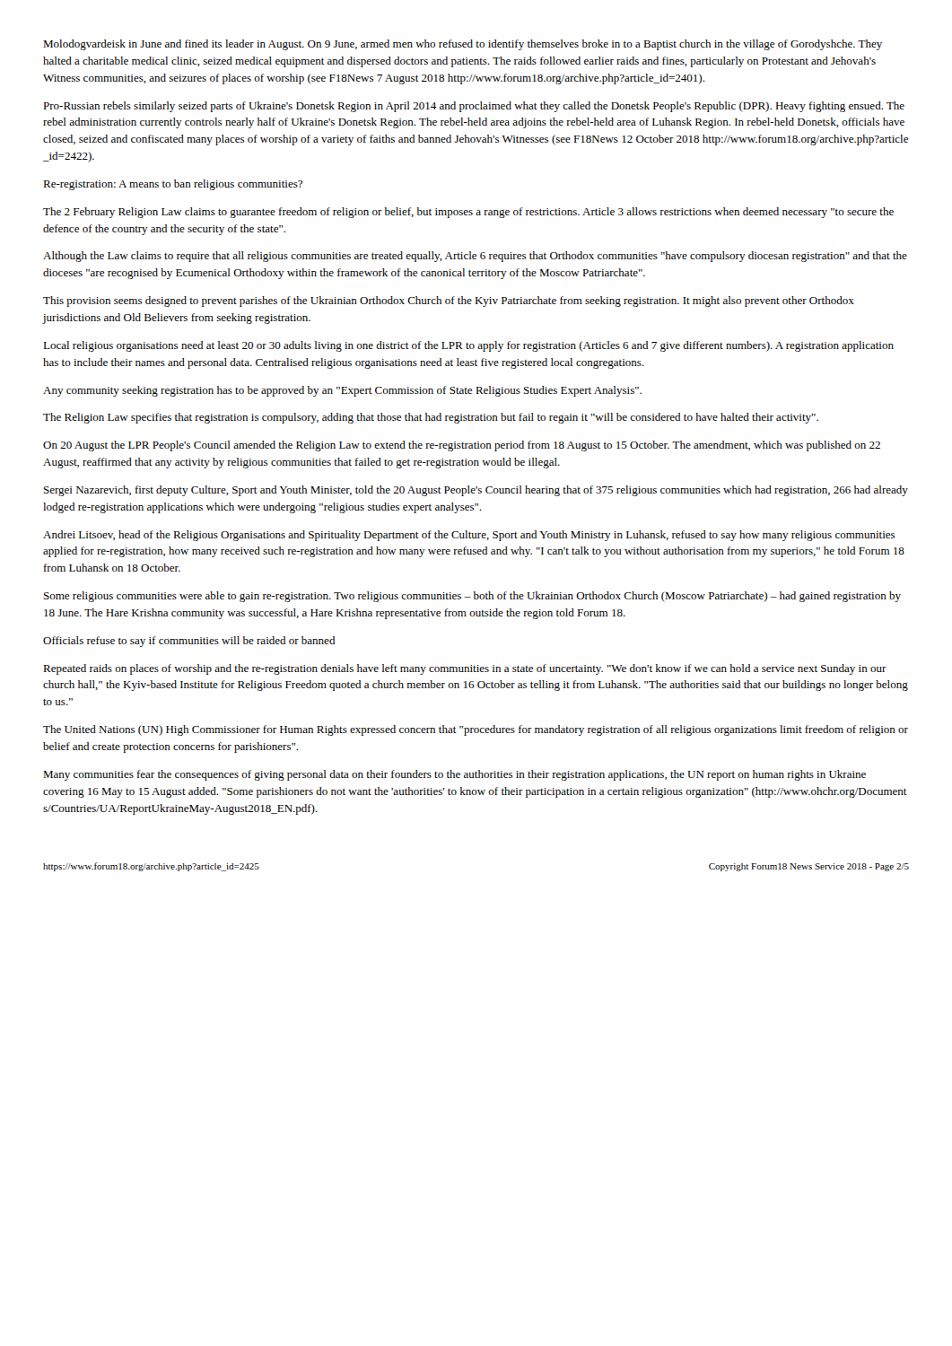Molodogvardeisk in June and fined its leader in August. On 9 June, armed men who refused to identify themselves broke in to a Baptist church in the village of Gorodyshche. They halted a charitable medical clinic, seized medical equipment and dispersed doctors and patients. The raids followed earlier raids and fines, particularly on Protestant and Jehovah's Witness communities, and seizures of places of worship (see F18News 7 August 2018 http://www.forum18.org/archive.php?article_id=2401).
Pro-Russian rebels similarly seized parts of Ukraine's Donetsk Region in April 2014 and proclaimed what they called the Donetsk People's Republic (DPR). Heavy fighting ensued. The rebel administration currently controls nearly half of Ukraine's Donetsk Region. The rebel-held area adjoins the rebel-held area of Luhansk Region. In rebel-held Donetsk, officials have closed, seized and confiscated many places of worship of a variety of faiths and banned Jehovah's Witnesses (see F18News 12 October 2018 http://www.forum18.org/archive.php?article_id=2422).
Re-registration: A means to ban religious communities?
The 2 February Religion Law claims to guarantee freedom of religion or belief, but imposes a range of restrictions. Article 3 allows restrictions when deemed necessary "to secure the defence of the country and the security of the state".
Although the Law claims to require that all religious communities are treated equally, Article 6 requires that Orthodox communities "have compulsory diocesan registration" and that the dioceses "are recognised by Ecumenical Orthodoxy within the framework of the canonical territory of the Moscow Patriarchate".
This provision seems designed to prevent parishes of the Ukrainian Orthodox Church of the Kyiv Patriarchate from seeking registration. It might also prevent other Orthodox jurisdictions and Old Believers from seeking registration.
Local religious organisations need at least 20 or 30 adults living in one district of the LPR to apply for registration (Articles 6 and 7 give different numbers). A registration application has to include their names and personal data. Centralised religious organisations need at least five registered local congregations.
Any community seeking registration has to be approved by an "Expert Commission of State Religious Studies Expert Analysis".
The Religion Law specifies that registration is compulsory, adding that those that had registration but fail to regain it "will be considered to have halted their activity".
On 20 August the LPR People's Council amended the Religion Law to extend the re-registration period from 18 August to 15 October. The amendment, which was published on 22 August, reaffirmed that any activity by religious communities that failed to get re-registration would be illegal.
Sergei Nazarevich, first deputy Culture, Sport and Youth Minister, told the 20 August People's Council hearing that of 375 religious communities which had registration, 266 had already lodged re-registration applications which were undergoing "religious studies expert analyses".
Andrei Litsoev, head of the Religious Organisations and Spirituality Department of the Culture, Sport and Youth Ministry in Luhansk, refused to say how many religious communities applied for re-registration, how many received such re-registration and how many were refused and why. "I can't talk to you without authorisation from my superiors," he told Forum 18 from Luhansk on 18 October.
Some religious communities were able to gain re-registration. Two religious communities – both of the Ukrainian Orthodox Church (Moscow Patriarchate) – had gained registration by 18 June. The Hare Krishna community was successful, a Hare Krishna representative from outside the region told Forum 18.
Officials refuse to say if communities will be raided or banned
Repeated raids on places of worship and the re-registration denials have left many communities in a state of uncertainty. "We don't know if we can hold a service next Sunday in our church hall," the Kyiv-based Institute for Religious Freedom quoted a church member on 16 October as telling it from Luhansk. "The authorities said that our buildings no longer belong to us."
The United Nations (UN) High Commissioner for Human Rights expressed concern that "procedures for mandatory registration of all religious organizations limit freedom of religion or belief and create protection concerns for parishioners".
Many communities fear the consequences of giving personal data on their founders to the authorities in their registration applications, the UN report on human rights in Ukraine covering 16 May to 15 August added. "Some parishioners do not want the 'authorities' to know of their participation in a certain religious organization" (http://www.ohchr.org/Documents/Countries/UA/ReportUkraineMay-August2018_EN.pdf).
https://www.forum18.org/archive.php?article_id=2425 Copyright Forum18 News Service 2018 - Page 2/5